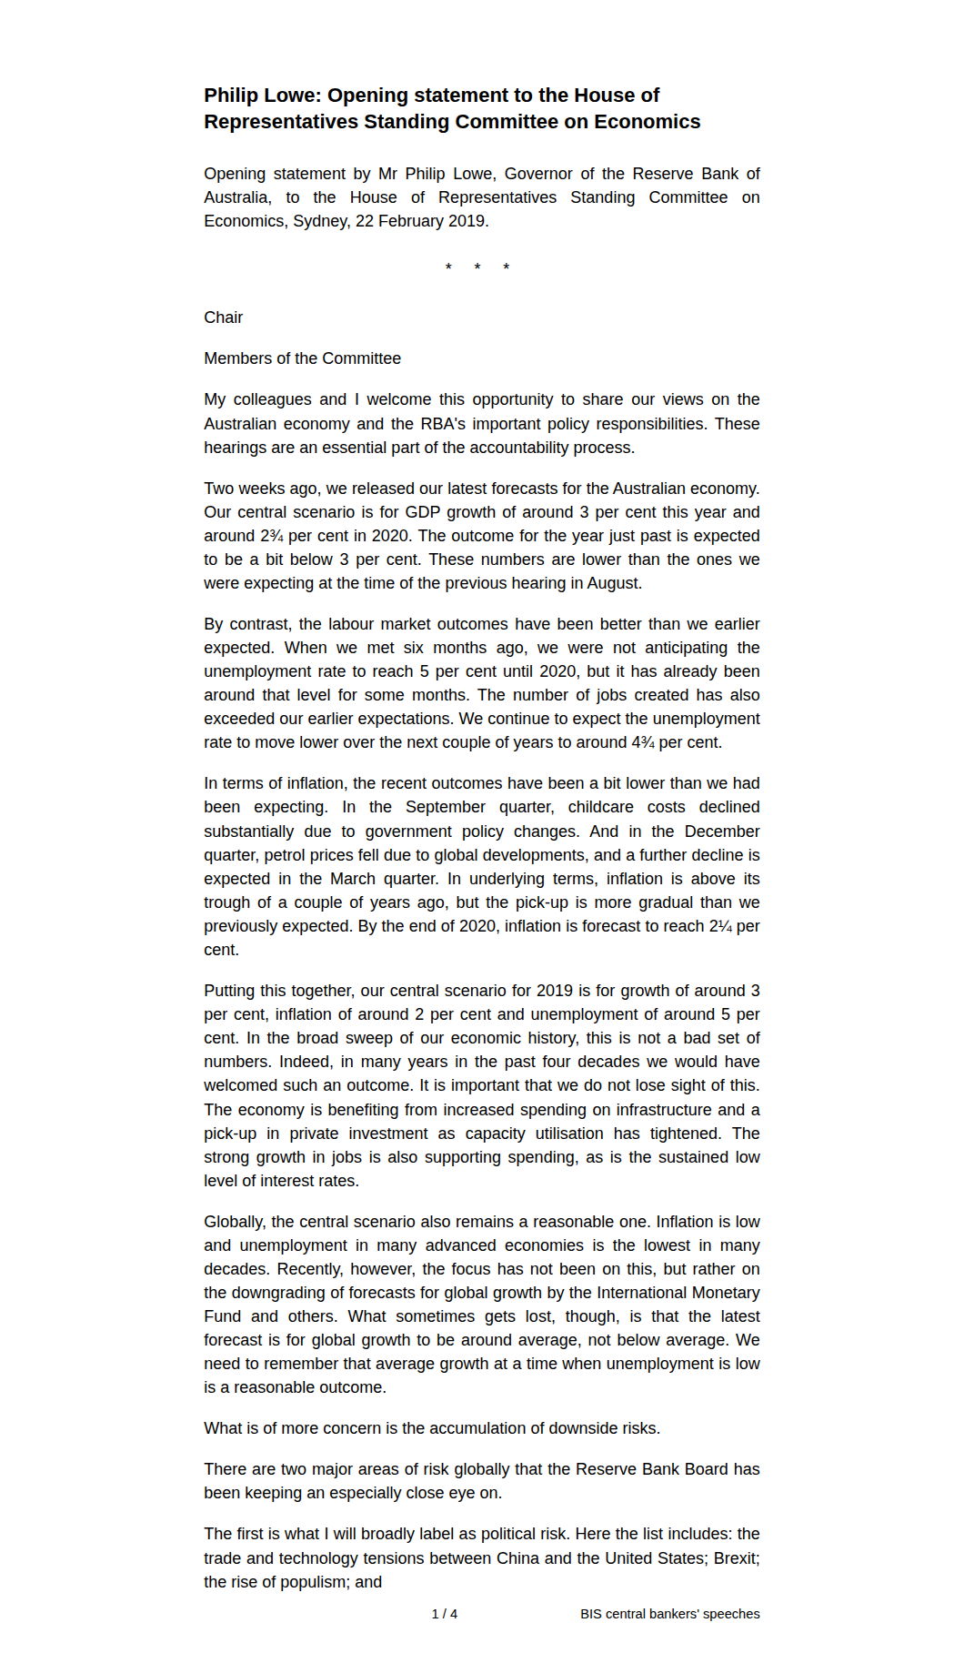Philip Lowe: Opening statement to the House of Representatives Standing Committee on Economics
Opening statement by Mr Philip Lowe, Governor of the Reserve Bank of Australia, to the House of Representatives Standing Committee on Economics, Sydney, 22 February 2019.
* * *
Chair
Members of the Committee
My colleagues and I welcome this opportunity to share our views on the Australian economy and the RBA's important policy responsibilities. These hearings are an essential part of the accountability process.
Two weeks ago, we released our latest forecasts for the Australian economy. Our central scenario is for GDP growth of around 3 per cent this year and around 2¾ per cent in 2020. The outcome for the year just past is expected to be a bit below 3 per cent. These numbers are lower than the ones we were expecting at the time of the previous hearing in August.
By contrast, the labour market outcomes have been better than we earlier expected. When we met six months ago, we were not anticipating the unemployment rate to reach 5 per cent until 2020, but it has already been around that level for some months. The number of jobs created has also exceeded our earlier expectations. We continue to expect the unemployment rate to move lower over the next couple of years to around 4¾ per cent.
In terms of inflation, the recent outcomes have been a bit lower than we had been expecting. In the September quarter, childcare costs declined substantially due to government policy changes. And in the December quarter, petrol prices fell due to global developments, and a further decline is expected in the March quarter. In underlying terms, inflation is above its trough of a couple of years ago, but the pick-up is more gradual than we previously expected. By the end of 2020, inflation is forecast to reach 2¼ per cent.
Putting this together, our central scenario for 2019 is for growth of around 3 per cent, inflation of around 2 per cent and unemployment of around 5 per cent. In the broad sweep of our economic history, this is not a bad set of numbers. Indeed, in many years in the past four decades we would have welcomed such an outcome. It is important that we do not lose sight of this. The economy is benefiting from increased spending on infrastructure and a pick-up in private investment as capacity utilisation has tightened. The strong growth in jobs is also supporting spending, as is the sustained low level of interest rates.
Globally, the central scenario also remains a reasonable one. Inflation is low and unemployment in many advanced economies is the lowest in many decades. Recently, however, the focus has not been on this, but rather on the downgrading of forecasts for global growth by the International Monetary Fund and others. What sometimes gets lost, though, is that the latest forecast is for global growth to be around average, not below average. We need to remember that average growth at a time when unemployment is low is a reasonable outcome.
What is of more concern is the accumulation of downside risks.
There are two major areas of risk globally that the Reserve Bank Board has been keeping an especially close eye on.
The first is what I will broadly label as political risk. Here the list includes: the trade and technology tensions between China and the United States; Brexit; the rise of populism; and
1 / 4 BIS central bankers' speeches